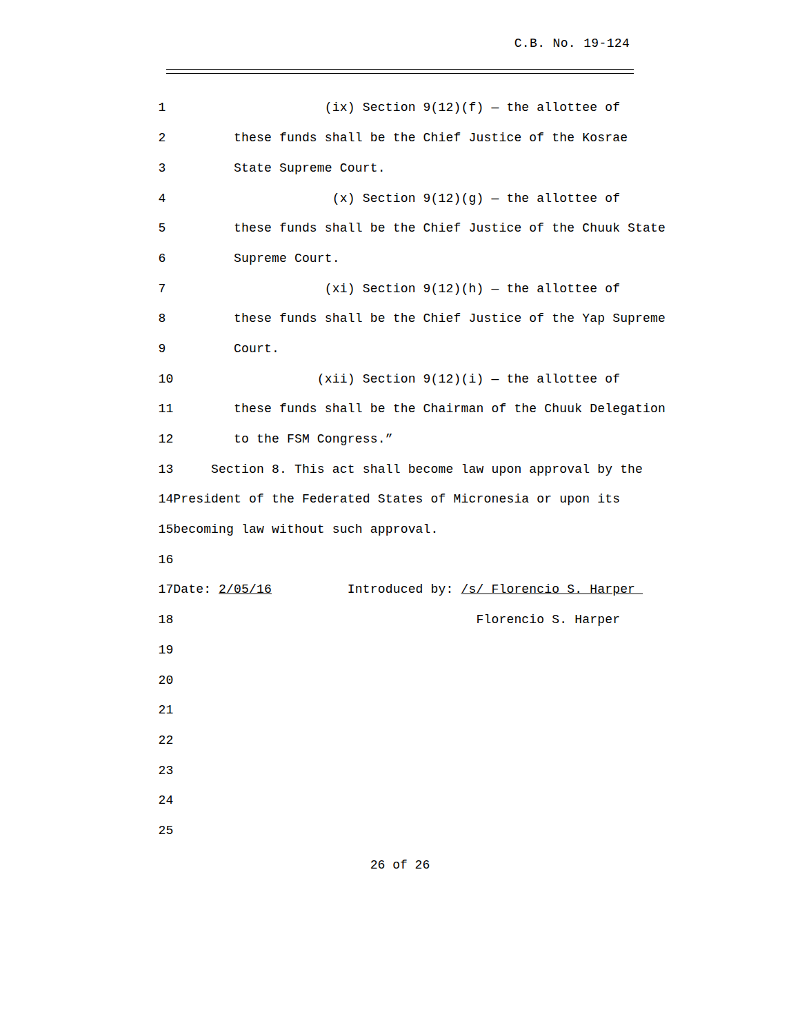C.B. No. 19-124
| 1 | (ix) Section 9(12)(f) — the allottee of |
| 2 | these funds shall be the Chief Justice of the Kosrae |
| 3 | State Supreme Court. |
| 4 | (x) Section 9(12)(g) — the allottee of |
| 5 | these funds shall be the Chief Justice of the Chuuk State |
| 6 | Supreme Court. |
| 7 | (xi) Section 9(12)(h) — the allottee of |
| 8 | these funds shall be the Chief Justice of the Yap Supreme |
| 9 | Court. |
| 10 | (xii) Section 9(12)(i) — the allottee of |
| 11 | these funds shall be the Chairman of the Chuuk Delegation |
| 12 | to the FSM Congress.” |
| 13 | Section 8. This act shall become law upon approval by the |
| 14 | President of the Federated States of Micronesia or upon its |
| 15 | becoming law without such approval. |
| 16 | |
| 17 | Date: 2/05/16 Introduced by: /s/ Florencio S. Harper |
| 18 | Florencio S. Harper |
| 19 | |
| 20 | |
| 21 | |
| 22 | |
| 23 | |
| 24 | |
| 25 | |
26 of 26